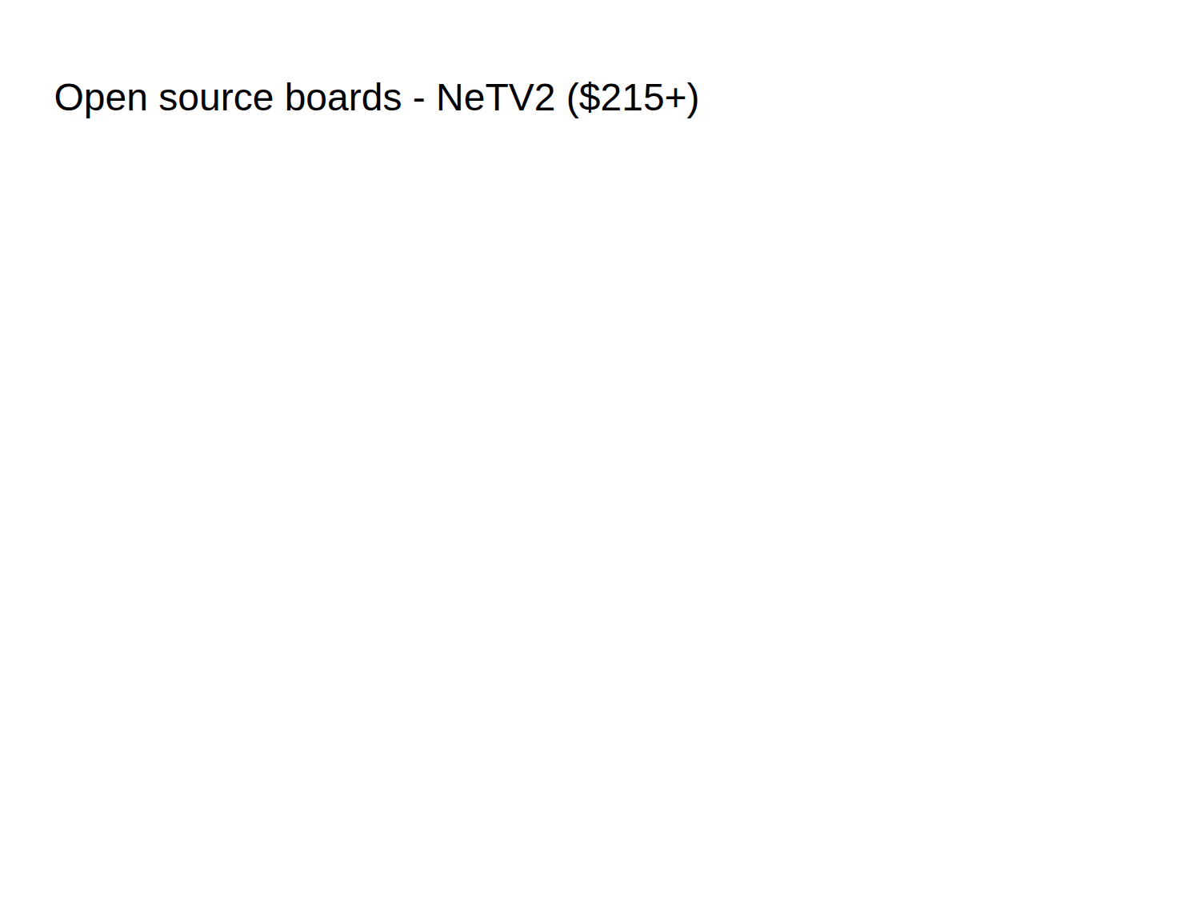Open source boards - NeTV2 ($215+)